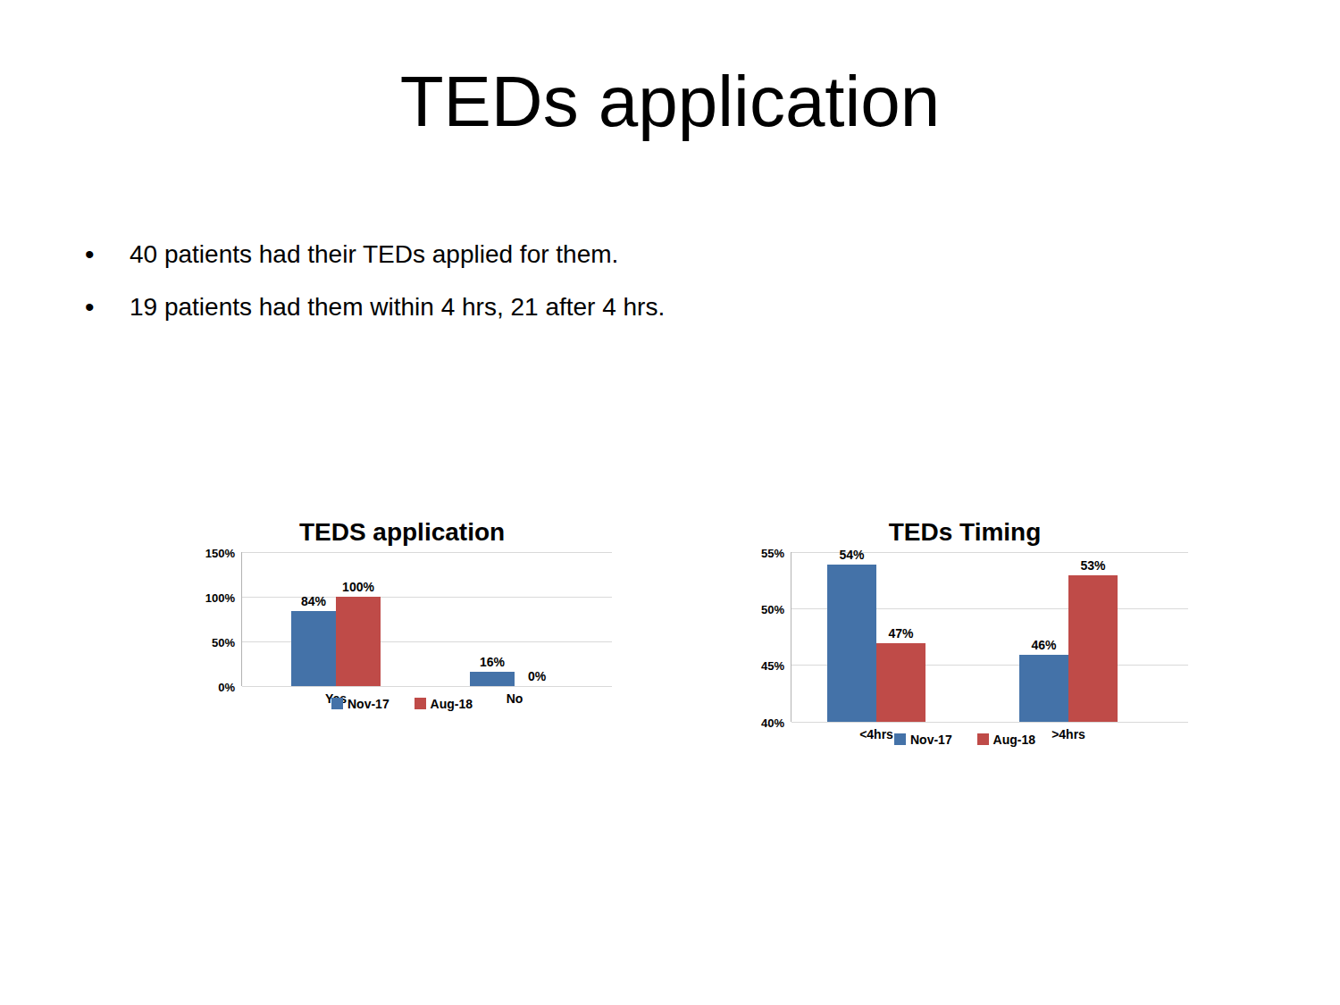TEDs application
40 patients had their TEDs applied for them.
19 patients had them within 4 hrs, 21 after 4 hrs.
TEDS application
150%
100%
50%
0%
84%
100%
Yes
16%
0%
No
Nov-17 Aug-18
TEDs Timing
55%
50%
45%
40%
54%
47%
<4hrs
46%
53%
>4hrs
Nov-17 Aug-18